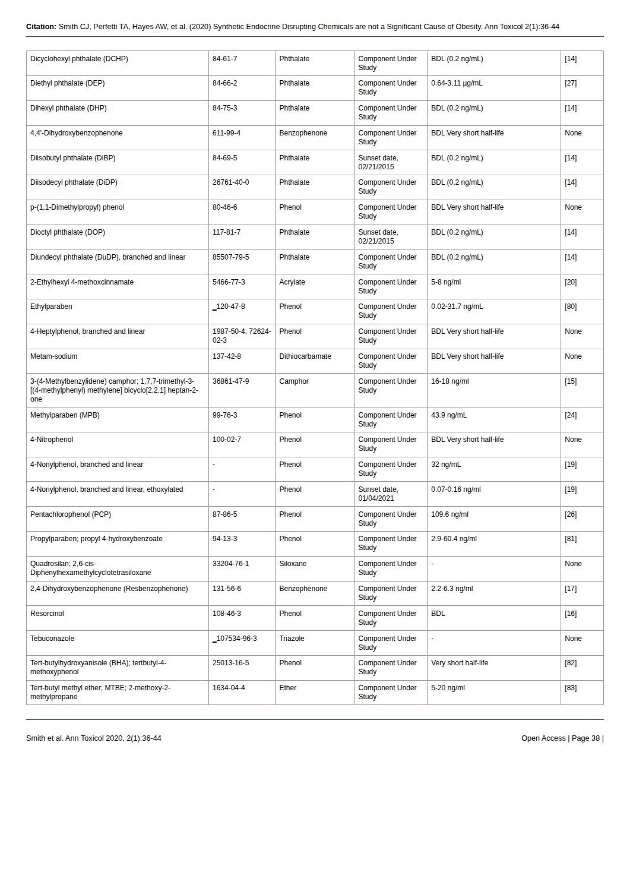Citation: Smith CJ, Perfetti TA, Hayes AW, et al. (2020) Synthetic Endocrine Disrupting Chemicals are not a Significant Cause of Obesity. Ann Toxicol 2(1):36-44
| Dicyclohexyl phthalate (DCHP) | 84-61-7 | Phthalate | Component Under Study | BDL (0.2 ng/mL) | [14] |
| Diethyl phthalate (DEP) | 84-66-2 | Phthalate | Component Under Study | 0.64-3.11 µg/mL | [27] |
| Dihexyl phthalate (DHP) | 84-75-3 | Phthalate | Component Under Study | BDL (0.2 ng/mL) | [14] |
| 4,4'-Dihydroxybenzophenone | 611-99-4 | Benzophenone | Component Under Study | BDL Very short half-life | None |
| Diisobutyl phthalate (DiBP) | 84-69-5 | Phthalate | Sunset date, 02/21/2015 | BDL (0.2 ng/mL) | [14] |
| Diisodecyl phthalate (DiDP) | 26761-40-0 | Phthalate | Component Under Study | BDL (0.2 ng/mL) | [14] |
| p-(1,1-Dimethylpropyl) phenol | 80-46-6 | Phenol | Component Under Study | BDL Very short half-life | None |
| Dioctyl phthalate (DOP) | 117-81-7 | Phthalate | Sunset date, 02/21/2015 | BDL (0.2 ng/mL) | [14] |
| Diundecyl phthalate (DuDP), branched and linear | 85507-79-5 | Phthalate | Component Under Study | BDL (0.2 ng/mL) | [14] |
| 2-Ethylhexyl 4-methoxcinnamate | 5466-77-3 | Acrylate | Component Under Study | 5-8 ng/ml | [20] |
| Ethylparaben | ‗ 120-47-8 | Phenol | Component Under Study | 0.02-31.7 ng/mL | [80] |
| 4-Heptylphenol, branched and linear | 1987-50-4, 72624-02-3 | Phenol | Component Under Study | BDL Very short half-life | None |
| Metam-sodium | 137-42-8 | Dithiocarbamate | Component Under Study | BDL Very short half-life | None |
| 3-(4-Methylbenzylidene) camphor; 1,7,7-trimethyl-3-[(4-methylphenyl) methylene] bicyclo[2.2.1] heptan-2-one | 36861-47-9 | Camphor | Component Under Study | 16-18 ng/ml | [15] |
| Methylparaben (MPB) | 99-76-3 | Phenol | Component Under Study | 43.9 ng/mL | [24] |
| 4-Nitrophenol | 100-02-7 | Phenol | Component Under Study | BDL Very short half-life | None |
| 4-Nonylphenol, branched and linear | - | Phenol | Component Under Study | 32 ng/mL | [19] |
| 4-Nonylphenol, branched and linear, ethoxylated | - | Phenol | Sunset date, 01/04/2021 | 0.07-0.16 ng/ml | [19] |
| Pentachlorophenol (PCP) | 87-86-5 | Phenol | Component Under Study | 109.6 ng/ml | [26] |
| Propylparaben; propyl 4-hydroxybenzoate | 94-13-3 | Phenol | Component Under Study | 2.9-60.4 ng/ml | [81] |
| Quadrosilan; 2,6-cis-Diphenylhexamethylcyclotetrasiloxane | 33204-76-1 | Siloxane | Component Under Study | - | None |
| 2,4-Dihydroxybenzophenone (Resbenzophenone) | 131-56-6 | Benzophenone | Component Under Study | 2.2-6.3 ng/ml | [17] |
| Resorcinol | 108-46-3 | Phenol | Component Under Study | BDL | [16] |
| Tebuconazole | ‗ 107534-96-3 | Triazole | Component Under Study | - | None |
| Tert-butylhydroxyanisole (BHA); tertbutyl-4-methoxyphenol | 25013-16-5 | Phenol | Component Under Study | Very short half-life | [82] |
| Tert-butyl methyl ether; MTBE; 2-methoxy-2-methylpropane | 1634-04-4 | Ether | Component Under Study | 5-20 ng/ml | [83] |
Smith et al. Ann Toxicol 2020, 2(1):36-44
Open Access | Page 38 |